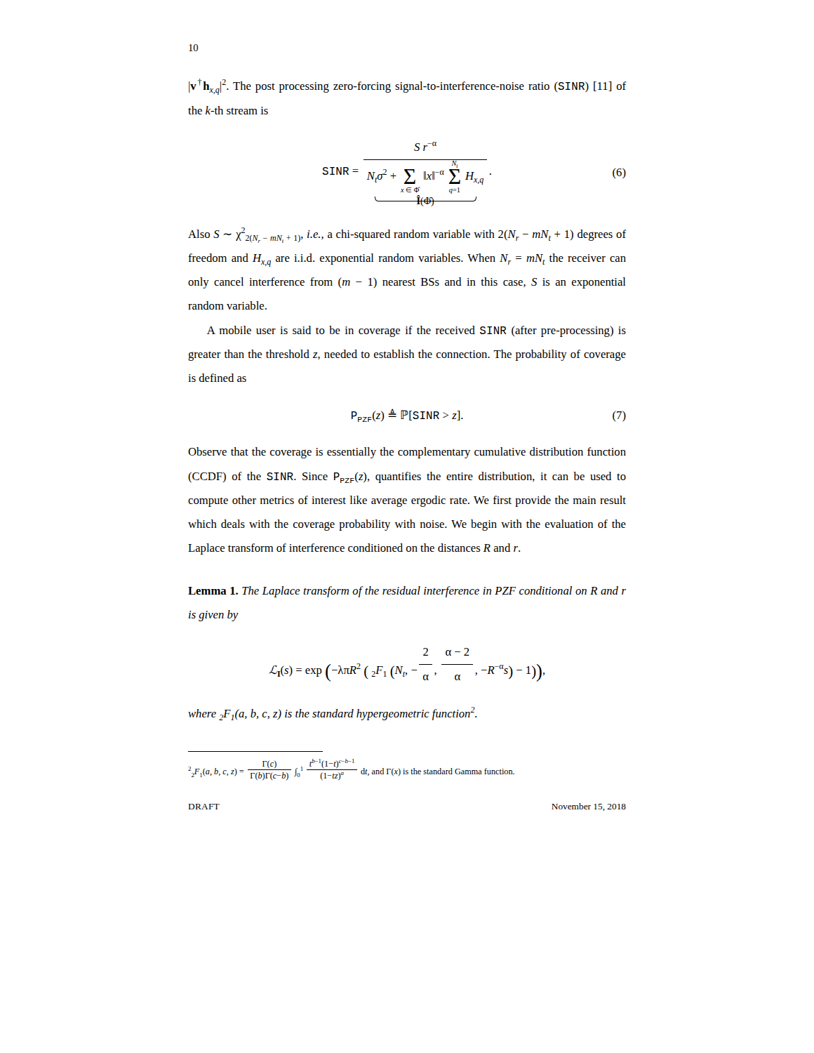10
|v†hx,q|2. The post processing zero-forcing signal-to-interference-noise ratio (SINR) [11] of the k-th stream is
SINR = S r−α Ntσ2 + Σ x ∈ Φ̂ ‖x‖−α Nt Σ q=1 Hx,q Î(Φ̂) . (6)
Also S ∼ χ22(Nr − mNt + 1), i.e., a chi-squared random variable with 2(Nr − mNt + 1) degrees of freedom and Hx,q are i.i.d. exponential random variables. When Nr = mNt the receiver can only cancel interference from (m − 1) nearest BSs and in this case, S is an exponential random variable.
A mobile user is said to be in coverage if the received SINR (after pre-processing) is greater than the threshold z, needed to establish the connection. The probability of coverage is defined as
PPZF(z) ≜ ℙ[SINR > z]. (7)
Observe that the coverage is essentially the complementary cumulative distribution function (CCDF) of the SINR. Since PPZF(z), quantifies the entire distribution, it can be used to compute other metrics of interest like average ergodic rate. We first provide the main result which deals with the coverage probability with noise. We begin with the evaluation of the Laplace transform of interference conditioned on the distances R and r.
Lemma 1. The Laplace transform of the residual interference in PZF conditional on R and r is given by
ℒI(s) = exp (−λπR2 ( 2F1 (Nt, −2 α, α − 2 α, −R−αs) − 1)),
where 2F1(a, b, c, z) is the standard hypergeometric function2.
22F1(a, b, c, z) = Γ(c) Γ(b)Γ(c−b) ∫01 tb−1(1−t)c−b−1(1−tz)a dt, and Γ(x) is the standard Gamma function.
DRAFT November 15, 2018